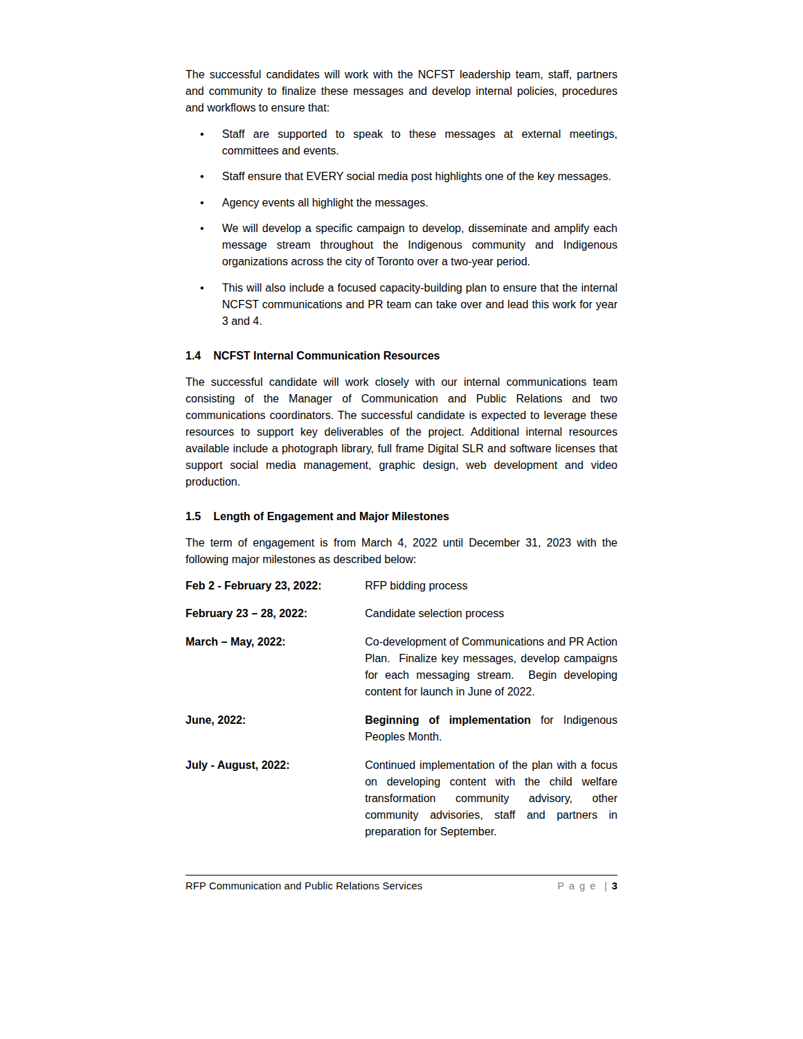The successful candidates will work with the NCFST leadership team, staff, partners and community to finalize these messages and develop internal policies, procedures and workflows to ensure that:
Staff are supported to speak to these messages at external meetings, committees and events.
Staff ensure that EVERY social media post highlights one of the key messages.
Agency events all highlight the messages.
We will develop a specific campaign to develop, disseminate and amplify each message stream throughout the Indigenous community and Indigenous organizations across the city of Toronto over a two-year period.
This will also include a focused capacity-building plan to ensure that the internal NCFST communications and PR team can take over and lead this work for year 3 and 4.
1.4 NCFST Internal Communication Resources
The successful candidate will work closely with our internal communications team consisting of the Manager of Communication and Public Relations and two communications coordinators. The successful candidate is expected to leverage these resources to support key deliverables of the project. Additional internal resources available include a photograph library, full frame Digital SLR and software licenses that support social media management, graphic design, web development and video production.
1.5 Length of Engagement and Major Milestones
The term of engagement is from March 4, 2022 until December 31, 2023 with the following major milestones as described below:
| Feb 2 - February 23, 2022: | RFP bidding process |
| February 23 – 28, 2022: | Candidate selection process |
| March – May, 2022: | Co-development of Communications and PR Action Plan. Finalize key messages, develop campaigns for each messaging stream. Begin developing content for launch in June of 2022. |
| June, 2022: | Beginning of implementation for Indigenous Peoples Month. |
| July - August, 2022: | Continued implementation of the plan with a focus on developing content with the child welfare transformation community advisory, other community advisories, staff and partners in preparation for September. |
RFP Communication and Public Relations Services
P a g e | 3